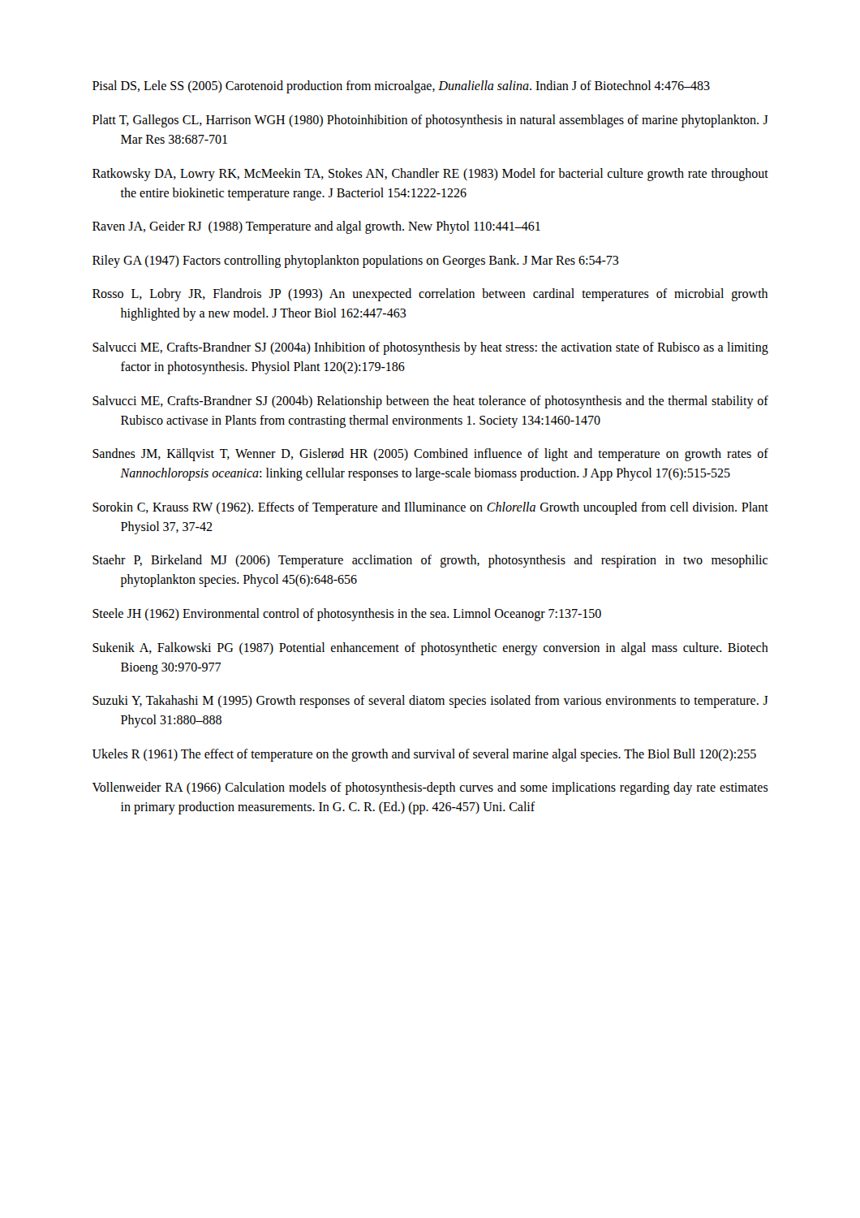Pisal DS, Lele SS (2005) Carotenoid production from microalgae, Dunaliella salina. Indian J of Biotechnol 4:476–483
Platt T, Gallegos CL, Harrison WGH (1980) Photoinhibition of photosynthesis in natural assemblages of marine phytoplankton. J Mar Res 38:687-701
Ratkowsky DA, Lowry RK, McMeekin TA, Stokes AN, Chandler RE (1983) Model for bacterial culture growth rate throughout the entire biokinetic temperature range. J Bacteriol 154:1222-1226
Raven JA, Geider RJ (1988) Temperature and algal growth. New Phytol 110:441–461
Riley GA (1947) Factors controlling phytoplankton populations on Georges Bank. J Mar Res 6:54-73
Rosso L, Lobry JR, Flandrois JP (1993) An unexpected correlation between cardinal temperatures of microbial growth highlighted by a new model. J Theor Biol 162:447-463
Salvucci ME, Crafts-Brandner SJ (2004a) Inhibition of photosynthesis by heat stress: the activation state of Rubisco as a limiting factor in photosynthesis. Physiol Plant 120(2):179-186
Salvucci ME, Crafts-Brandner SJ (2004b) Relationship between the heat tolerance of photosynthesis and the thermal stability of Rubisco activase in Plants from contrasting thermal environments 1. Society 134:1460-1470
Sandnes JM, Källqvist T, Wenner D, Gislerød HR (2005) Combined influence of light and temperature on growth rates of Nannochloropsis oceanica: linking cellular responses to large-scale biomass production. J App Phycol 17(6):515-525
Sorokin C, Krauss RW (1962). Effects of Temperature and Illuminance on Chlorella Growth uncoupled from cell division. Plant Physiol 37, 37-42
Staehr P, Birkeland MJ (2006) Temperature acclimation of growth, photosynthesis and respiration in two mesophilic phytoplankton species. Phycol 45(6):648-656
Steele JH (1962) Environmental control of photosynthesis in the sea. Limnol Oceanogr 7:137-150
Sukenik A, Falkowski PG (1987) Potential enhancement of photosynthetic energy conversion in algal mass culture. Biotech Bioeng 30:970-977
Suzuki Y, Takahashi M (1995) Growth responses of several diatom species isolated from various environments to temperature. J Phycol 31:880–888
Ukeles R (1961) The effect of temperature on the growth and survival of several marine algal species. The Biol Bull 120(2):255
Vollenweider RA (1966) Calculation models of photosynthesis-depth curves and some implications regarding day rate estimates in primary production measurements. In G. C. R. (Ed.) (pp. 426-457) Uni. Calif